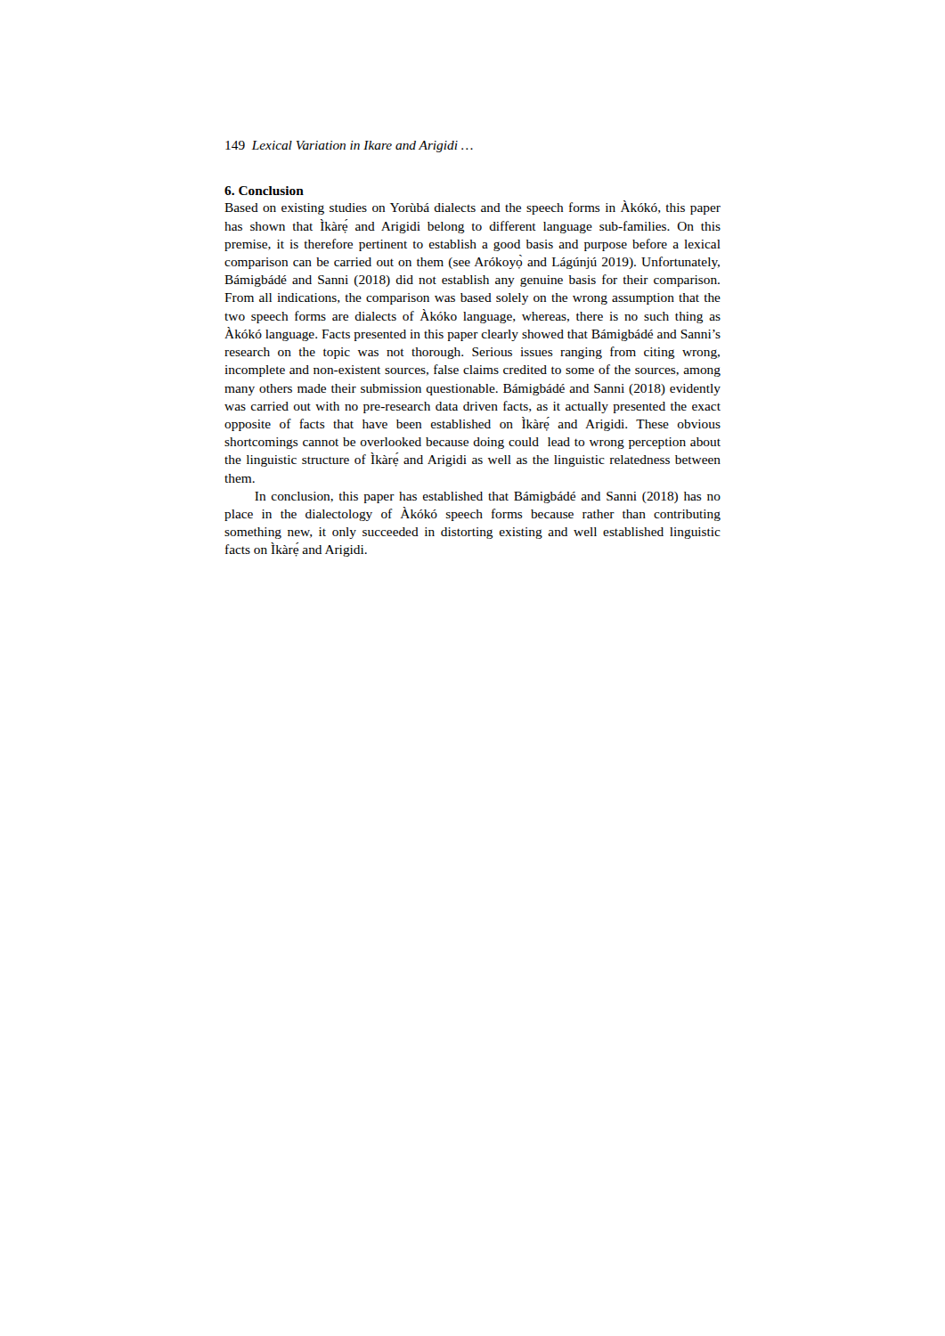149 Lexical Variation in Ikare and Arigidi …
6. Conclusion
Based on existing studies on Yorùbá dialects and the speech forms in Àkókó, this paper has shown that Ìkàrẹ́ and Arigidi belong to different language sub-families. On this premise, it is therefore pertinent to establish a good basis and purpose before a lexical comparison can be carried out on them (see Arókoyọ̀ and Lágúnjú 2019). Unfortunately, Bámigbádé and Sanni (2018) did not establish any genuine basis for their comparison. From all indications, the comparison was based solely on the wrong assumption that the two speech forms are dialects of Àkóko language, whereas, there is no such thing as Àkókó language. Facts presented in this paper clearly showed that Bámigbádé and Sanni’s research on the topic was not thorough. Serious issues ranging from citing wrong, incomplete and non-existent sources, false claims credited to some of the sources, among many others made their submission questionable. Bámigbádé and Sanni (2018) evidently was carried out with no pre-research data driven facts, as it actually presented the exact opposite of facts that have been established on Ìkàrẹ́ and Arigidi. These obvious shortcomings cannot be overlooked because doing could lead to wrong perception about the linguistic structure of Ìkàrẹ́ and Arigidi as well as the linguistic relatedness between them.
In conclusion, this paper has established that Bámigbádé and Sanni (2018) has no place in the dialectology of Àkókó speech forms because rather than contributing something new, it only succeeded in distorting existing and well established linguistic facts on Ìkàrẹ́ and Arigidi.